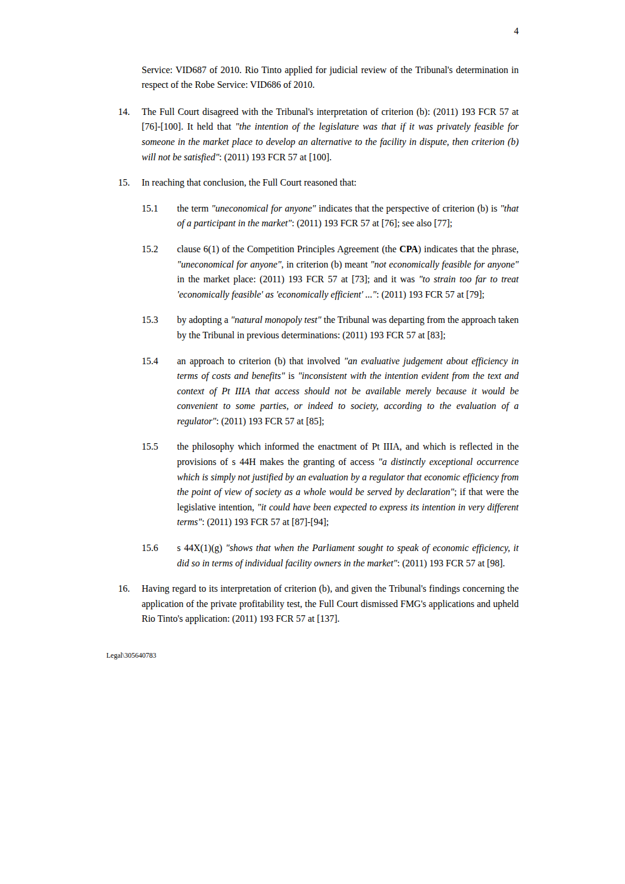4
Service: VID687 of 2010. Rio Tinto applied for judicial review of the Tribunal's determination in respect of the Robe Service: VID686 of 2010.
14. The Full Court disagreed with the Tribunal's interpretation of criterion (b): (2011) 193 FCR 57 at [76]-[100]. It held that "the intention of the legislature was that if it was privately feasible for someone in the market place to develop an alternative to the facility in dispute, then criterion (b) will not be satisfied": (2011) 193 FCR 57 at [100].
15. In reaching that conclusion, the Full Court reasoned that:
15.1 the term "uneconomical for anyone" indicates that the perspective of criterion (b) is "that of a participant in the market": (2011) 193 FCR 57 at [76]; see also [77];
15.2 clause 6(1) of the Competition Principles Agreement (the CPA) indicates that the phrase, "uneconomical for anyone", in criterion (b) meant "not economically feasible for anyone" in the market place: (2011) 193 FCR 57 at [73]; and it was "to strain too far to treat 'economically feasible' as 'economically efficient' ...": (2011) 193 FCR 57 at [79];
15.3 by adopting a "natural monopoly test" the Tribunal was departing from the approach taken by the Tribunal in previous determinations: (2011) 193 FCR 57 at [83];
15.4 an approach to criterion (b) that involved "an evaluative judgement about efficiency in terms of costs and benefits" is "inconsistent with the intention evident from the text and context of Pt IIIA that access should not be available merely because it would be convenient to some parties, or indeed to society, according to the evaluation of a regulator": (2011) 193 FCR 57 at [85];
15.5 the philosophy which informed the enactment of Pt IIIA, and which is reflected in the provisions of s 44H makes the granting of access "a distinctly exceptional occurrence which is simply not justified by an evaluation by a regulator that economic efficiency from the point of view of society as a whole would be served by declaration"; if that were the legislative intention, "it could have been expected to express its intention in very different terms": (2011) 193 FCR 57 at [87]-[94];
15.6 s 44X(1)(g) "shows that when the Parliament sought to speak of economic efficiency, it did so in terms of individual facility owners in the market": (2011) 193 FCR 57 at [98].
16. Having regard to its interpretation of criterion (b), and given the Tribunal's findings concerning the application of the private profitability test, the Full Court dismissed FMG's applications and upheld Rio Tinto's application: (2011) 193 FCR 57 at [137].
Legal\305640783